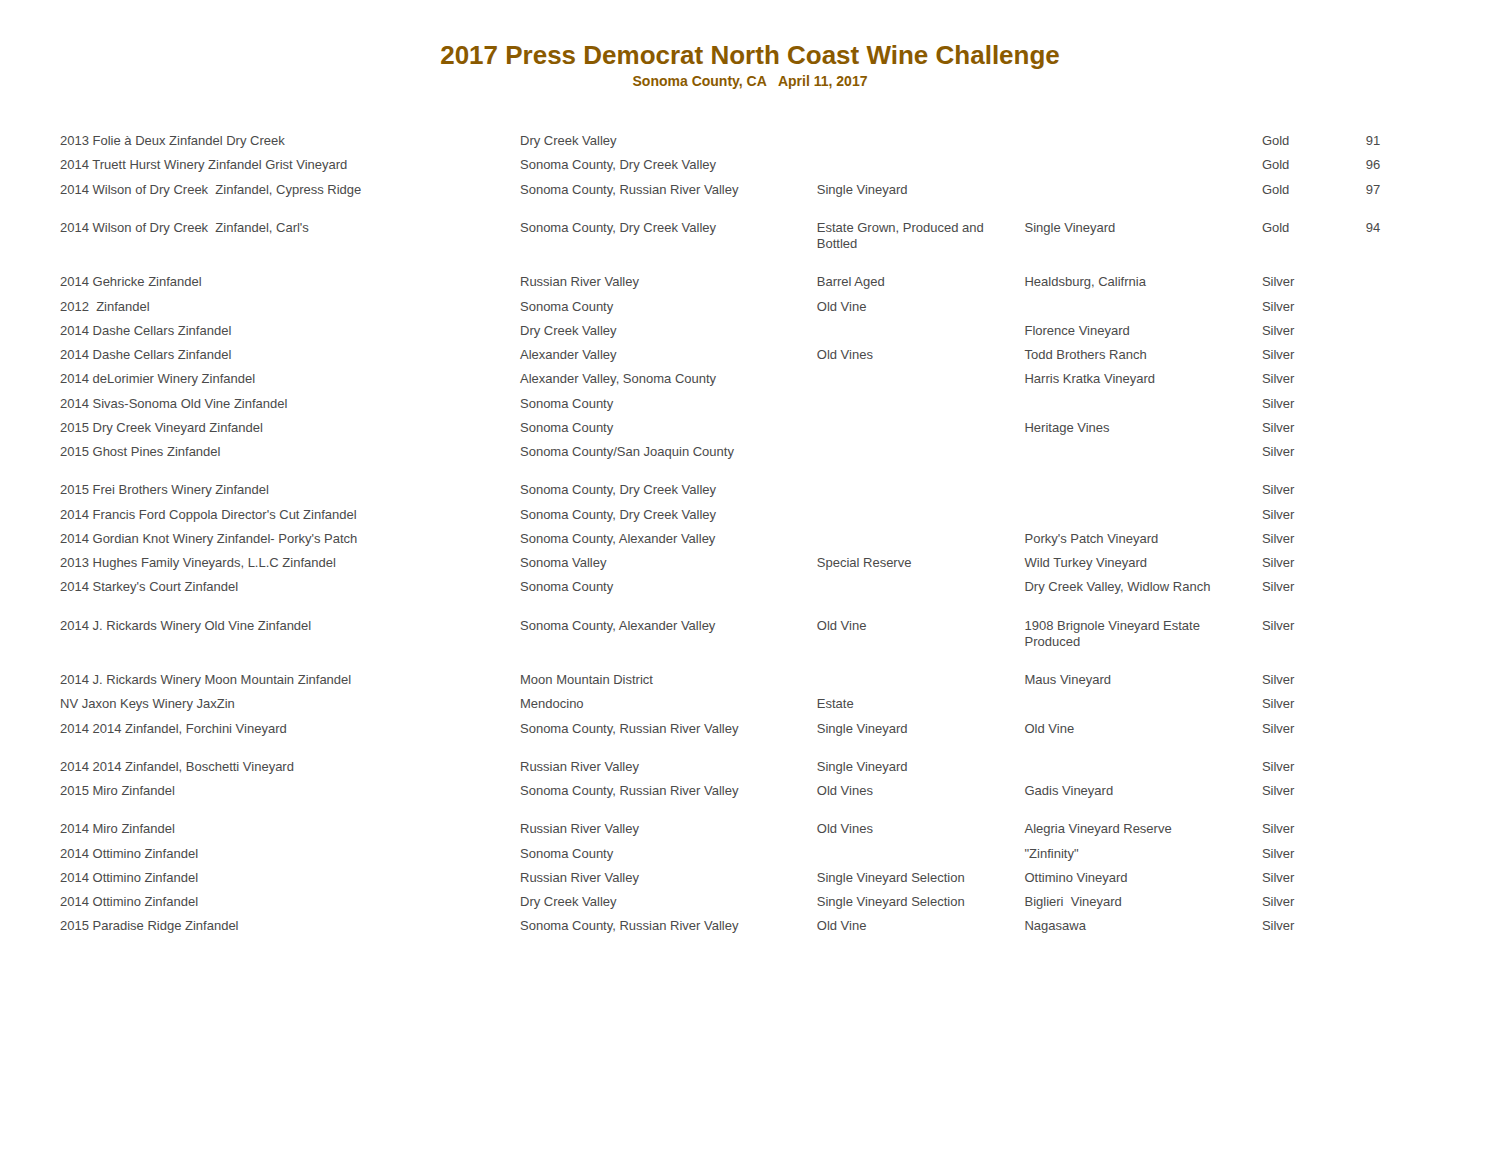2017 Press Democrat North Coast Wine Challenge
Sonoma County, CA April 11, 2017
| 2013 Folie à Deux Zinfandel Dry Creek | Dry Creek Valley | | | Gold | 91 |
| 2014 Truett Hurst Winery Zinfandel Grist Vineyard | Sonoma County, Dry Creek Valley | | | Gold | 96 |
| 2014 Wilson of Dry Creek Zinfandel, Cypress Ridge | Sonoma County, Russian River Valley | Single Vineyard | | Gold | 97 |
| 2014 Wilson of Dry Creek Zinfandel, Carl's | Sonoma County, Dry Creek Valley | Estate Grown, Produced and Bottled | Single Vineyard | Gold | 94 |
| 2014 Gehricke Zinfandel | Russian River Valley | Barrel Aged | Healdsburg, Califrnia | Silver | |
| 2012 Zinfandel | Sonoma County | Old Vine | | Silver | |
| 2014 Dashe Cellars Zinfandel | Dry Creek Valley | | Florence Vineyard | Silver | |
| 2014 Dashe Cellars Zinfandel | Alexander Valley | Old Vines | Todd Brothers Ranch | Silver | |
| 2014 deLorimier Winery Zinfandel | Alexander Valley, Sonoma County | | Harris Kratka Vineyard | Silver | |
| 2014 Sivas-Sonoma Old Vine Zinfandel | Sonoma County | | | Silver | |
| 2015 Dry Creek Vineyard Zinfandel | Sonoma County | | Heritage Vines | Silver | |
| 2015 Ghost Pines Zinfandel | Sonoma County/San Joaquin County | | | Silver | |
| 2015 Frei Brothers Winery Zinfandel | Sonoma County, Dry Creek Valley | | | Silver | |
| 2014 Francis Ford Coppola Director's Cut Zinfandel | Sonoma County, Dry Creek Valley | | | Silver | |
| 2014 Gordian Knot Winery Zinfandel- Porky's Patch | Sonoma County, Alexander Valley | | Porky's Patch Vineyard | Silver | |
| 2013 Hughes Family Vineyards, L.L.C Zinfandel | Sonoma Valley | Special Reserve | Wild Turkey Vineyard | Silver | |
| 2014 Starkey's Court Zinfandel | Sonoma County | | Dry Creek Valley, Widlow Ranch | Silver | |
| 2014 J. Rickards Winery Old Vine Zinfandel | Sonoma County, Alexander Valley | Old Vine | 1908 Brignole Vineyard Estate Produced | Silver | |
| 2014 J. Rickards Winery Moon Mountain Zinfandel | Moon Mountain District | | Maus Vineyard | Silver | |
| NV Jaxon Keys Winery JaxZin | Mendocino | Estate | | Silver | |
| 2014 2014 Zinfandel, Forchini Vineyard | Sonoma County, Russian River Valley | Single Vineyard | Old Vine | Silver | |
| 2014 2014 Zinfandel, Boschetti Vineyard | Russian River Valley | Single Vineyard | | Silver | |
| 2015 Miro Zinfandel | Sonoma County, Russian River Valley | Old Vines | Gadis Vineyard | Silver | |
| 2014 Miro Zinfandel | Russian River Valley | Old Vines | Alegria Vineyard Reserve | Silver | |
| 2014 Ottimino Zinfandel | Sonoma County | | "Zinfinity" | Silver | |
| 2014 Ottimino Zinfandel | Russian River Valley | Single Vineyard Selection | Ottimino Vineyard | Silver | |
| 2014 Ottimino Zinfandel | Dry Creek Valley | Single Vineyard Selection | Biglieri Vineyard | Silver | |
| 2015 Paradise Ridge Zinfandel | Sonoma County, Russian River Valley | Old Vine | Nagasawa | Silver | |